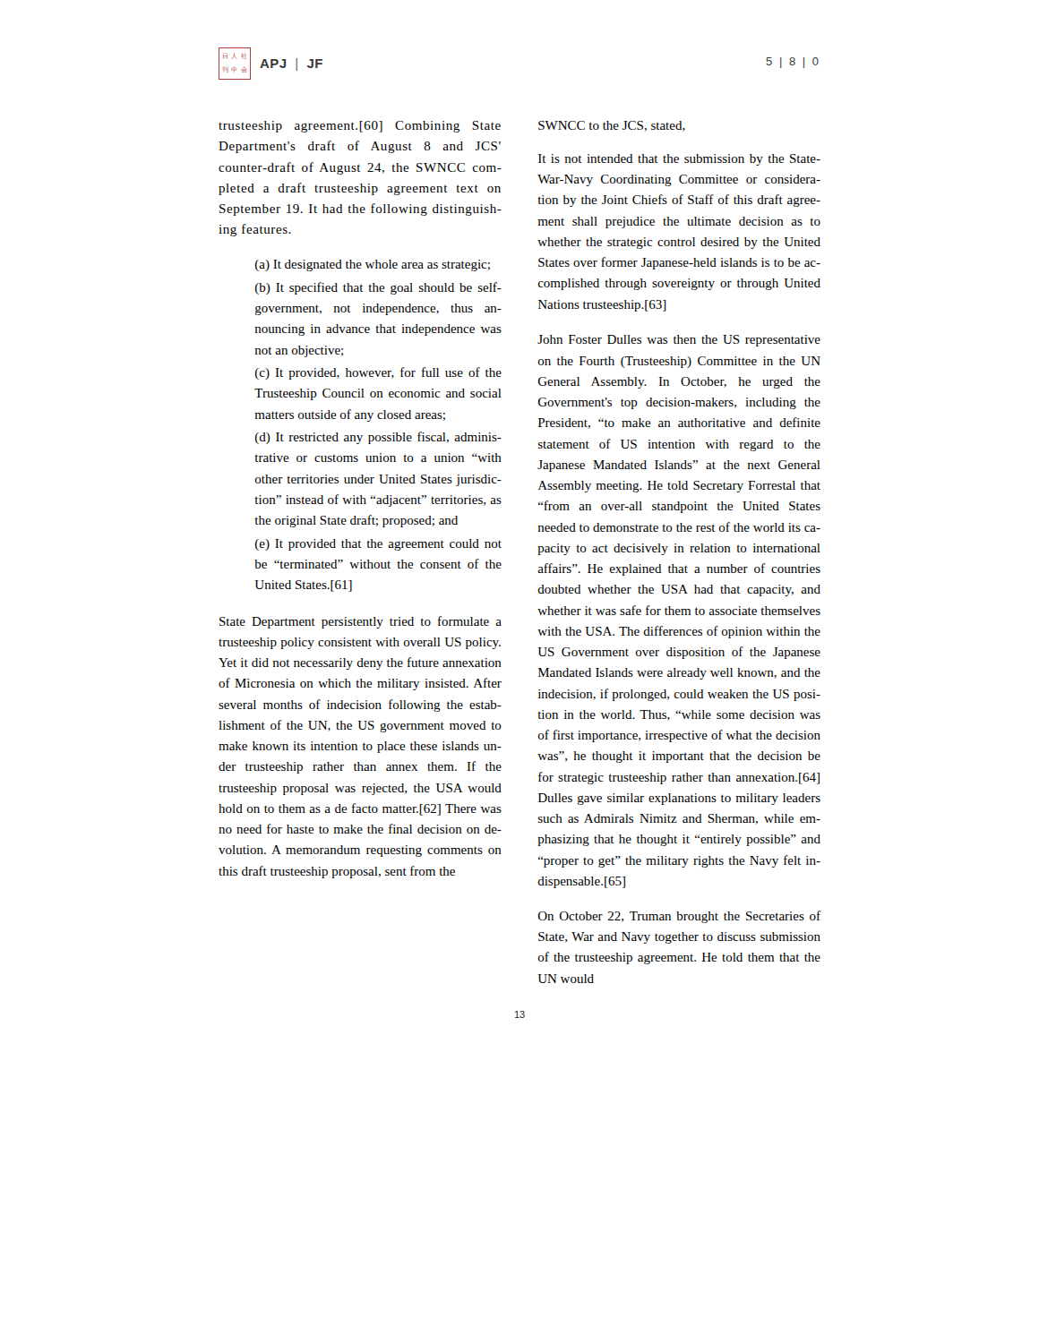日人社 刊中会
APJ | JF
5 | 8 | 0
trusteeship agreement.[60] Combining State Department's draft of August 8 and JCS' counter-draft of August 24, the SWNCC completed a draft trusteeship agreement text on September 19. It had the following distinguishing features.
(a) It designated the whole area as strategic;
(b) It specified that the goal should be self-government, not independence, thus announcing in advance that independence was not an objective;
(c) It provided, however, for full use of the Trusteeship Council on economic and social matters outside of any closed areas;
(d) It restricted any possible fiscal, administrative or customs union to a union “with other territories under United States jurisdiction” instead of with “adjacent” territories, as the original State draft; proposed; and
(e) It provided that the agreement could not be “terminated” without the consent of the United States.[61]
State Department persistently tried to formulate a trusteeship policy consistent with overall US policy. Yet it did not necessarily deny the future annexation of Micronesia on which the military insisted. After several months of indecision following the establishment of the UN, the US government moved to make known its intention to place these islands under trusteeship rather than annex them. If the trusteeship proposal was rejected, the USA would hold on to them as a de facto matter.[62] There was no need for haste to make the final decision on devolution. A memorandum requesting comments on this draft trusteeship proposal, sent from the
SWNCC to the JCS, stated,
It is not intended that the submission by the State-War-Navy Coordinating Committee or consideration by the Joint Chiefs of Staff of this draft agreement shall prejudice the ultimate decision as to whether the strategic control desired by the United States over former Japanese-held islands is to be accomplished through sovereignty or through United Nations trusteeship.[63]
John Foster Dulles was then the US representative on the Fourth (Trusteeship) Committee in the UN General Assembly. In October, he urged the Government's top decision-makers, including the President, “to make an authoritative and definite statement of US intention with regard to the Japanese Mandated Islands” at the next General Assembly meeting. He told Secretary Forrestal that “from an over-all standpoint the United States needed to demonstrate to the rest of the world its capacity to act decisively in relation to international affairs”. He explained that a number of countries doubted whether the USA had that capacity, and whether it was safe for them to associate themselves with the USA. The differences of opinion within the US Government over disposition of the Japanese Mandated Islands were already well known, and the indecision, if prolonged, could weaken the US position in the world. Thus, “while some decision was of first importance, irrespective of what the decision was”, he thought it important that the decision be for strategic trusteeship rather than annexation.[64] Dulles gave similar explanations to military leaders such as Admirals Nimitz and Sherman, while emphasizing that he thought it “entirely possible” and “proper to get” the military rights the Navy felt indispensable.[65]
On October 22, Truman brought the Secretaries of State, War and Navy together to discuss submission of the trusteeship agreement. He told them that the UN would
13